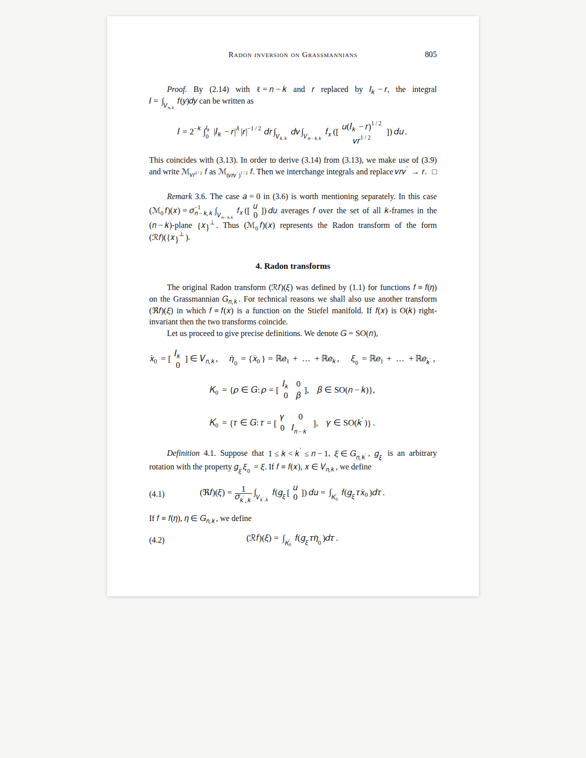Radon inversion on Grassmannians 805
Proof. By (2.14) with ℓ=n−k and r replaced by Ik−r, the integral I=∫Vn,kf(y)dy can be written as
I= 2−k ∫ 0 Ik |Ik−r|λ |r|−1/2 dr ∫Vk,k dv ∫Vn−k,k fx ( [ u(Ik−r)1/2 vr1/2 ] ) du.
This coincides with (3.13). In order to derive (3.14) from (3.13), we make use of (3.9) and write ℳvr1/2f as ℳ(vrv′)1/2f. Then we interchange integrals and replace vrv′→r. □
Remark 3.6. The case a=0 in (3.6) is worth mentioning separately. In this case (ℳ0f)(x)=σn−k,k−1∫Vn−k,kfx([u0])du averages f over the set of all k-frames in the (n−k)-plane {x}⊥. Thus (ℳ0f)(x) represents the Radon transform of the form (ℛf)({x}⊥).
4. Radon transforms
The original Radon transform (ℛf)(ξ) was defined by (1.1) for functions f≡f(η) on the Grassmannian Gn,k. For technical reasons we shall also use another transform (ℜf)(ξ) in which f≡f(x) is a function on the Stiefel manifold. If f(x) is O(k) right-invariant then the two transforms coincide.
Let us proceed to give precise definitions. We denote G=SO(n),
x˘0 = [Ik0] ∈Vn,k , η˘0 = {x˘0} = ℝe1+…+ℝek , ξ0= ℝe1+…+ℝek′,
K0= { ρ∈G:ρ= [ Ik0 0β ] , β∈SO(n−k) } ,
K0′= { τ∈G:τ= [ γ0 0In−k′ ] , γ∈SO(k′) } .
Definition 4.1. Suppose that 1≤k<k′≤n−1, ξ∈Gn,k′, gξ is an arbitrary rotation with the property gξξ0=ξ. If f≡f(x), x∈Vn,k, we define
(4.1) (ℜf)(ξ) = 1σk′,k ∫Vk′,k f ( gξ [u0] ) du = ∫K0′ f(gξτx˘0)dτ.
If f≡f(η), η∈Gn,k, we define
(4.2) (ℛf)(ξ) = ∫K0′ f(gξτη˘0)dτ.